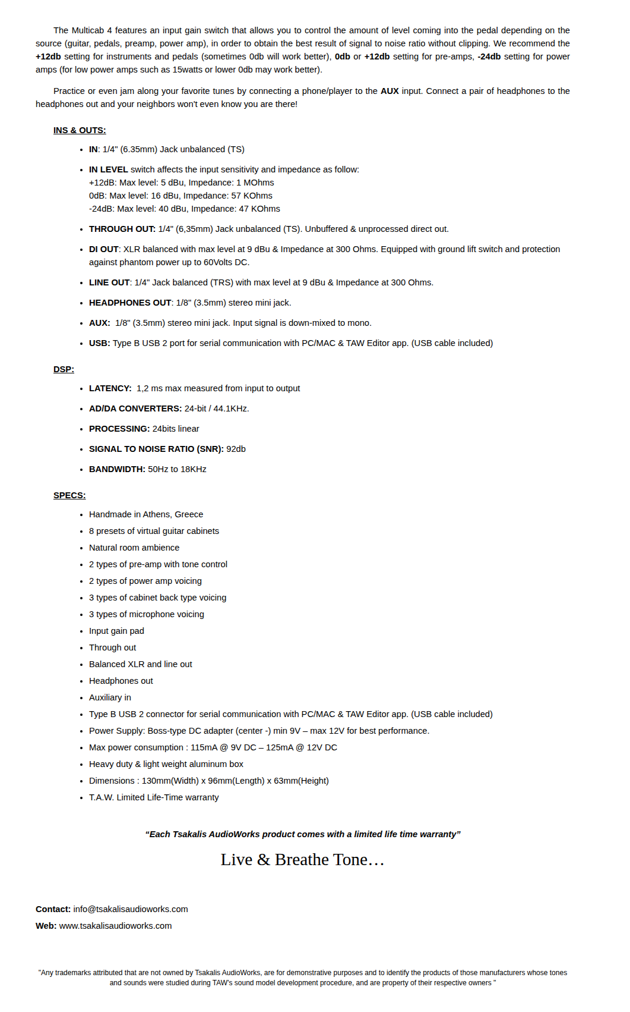The Multicab 4 features an input gain switch that allows you to control the amount of level coming into the pedal depending on the source (guitar, pedals, preamp, power amp), in order to obtain the best result of signal to noise ratio without clipping. We recommend the +12db setting for instruments and pedals (sometimes 0db will work better), 0db or +12db setting for pre-amps, -24db setting for power amps (for low power amps such as 15watts or lower 0db may work better).
Practice or even jam along your favorite tunes by connecting a phone/player to the AUX input. Connect a pair of headphones to the headphones out and your neighbors won't even know you are there!
INS & OUTS:
IN: 1/4" (6.35mm) Jack unbalanced (TS)
IN LEVEL switch affects the input sensitivity and impedance as follow:
+12dB: Max level: 5 dBu, Impedance: 1 MOhms
0dB: Max level: 16 dBu, Impedance: 57 KOhms
-24dB: Max level: 40 dBu, Impedance: 47 KOhms
THROUGH OUT: 1/4" (6,35mm) Jack unbalanced (TS). Unbuffered & unprocessed direct out.
DI OUT: XLR balanced with max level at 9 dBu & Impedance at 300 Ohms. Equipped with ground lift switch and protection against phantom power up to 60Volts DC.
LINE OUT: 1/4" Jack balanced (TRS) with max level at 9 dBu & Impedance at 300 Ohms.
HEADPHONES OUT: 1/8" (3.5mm) stereo mini jack.
AUX: 1/8" (3.5mm) stereo mini jack. Input signal is down-mixed to mono.
USB: Type B USB 2 port for serial communication with PC/MAC & TAW Editor app. (USB cable included)
DSP:
LATENCY: 1,2 ms max measured from input to output
AD/DA CONVERTERS: 24-bit / 44.1KHz.
PROCESSING: 24bits linear
SIGNAL TO NOISE RATIO (SNR): 92db
BANDWIDTH: 50Hz to 18KHz
SPECS:
Handmade in Athens, Greece
8 presets of virtual guitar cabinets
Natural room ambience
2 types of pre-amp with tone control
2 types of power amp voicing
3 types of cabinet back type voicing
3 types of microphone voicing
Input gain pad
Through out
Balanced XLR and line out
Headphones out
Auxiliary in
Type B USB 2 connector for serial communication with PC/MAC & TAW Editor app. (USB cable included)
Power Supply: Boss-type DC adapter (center -) min 9V – max 12V for best performance.
Max power consumption : 115mA @ 9V DC – 125mA @ 12V DC
Heavy duty & light weight aluminum box
Dimensions : 130mm(Width) x 96mm(Length) x 63mm(Height)
T.A.W. Limited Life-Time warranty
“Each Tsakalis AudioWorks product comes with a limited life time warranty”
Live & Breathe Tone…
Contact: info@tsakalisaudioworks.com
Web: www.tsakalisaudioworks.com
"Any trademarks attributed that are not owned by Tsakalis AudioWorks, are for demonstrative purposes and to identify the products of those manufacturers whose tones and sounds were studied during TAW's sound model development procedure, and are property of their respective owners "